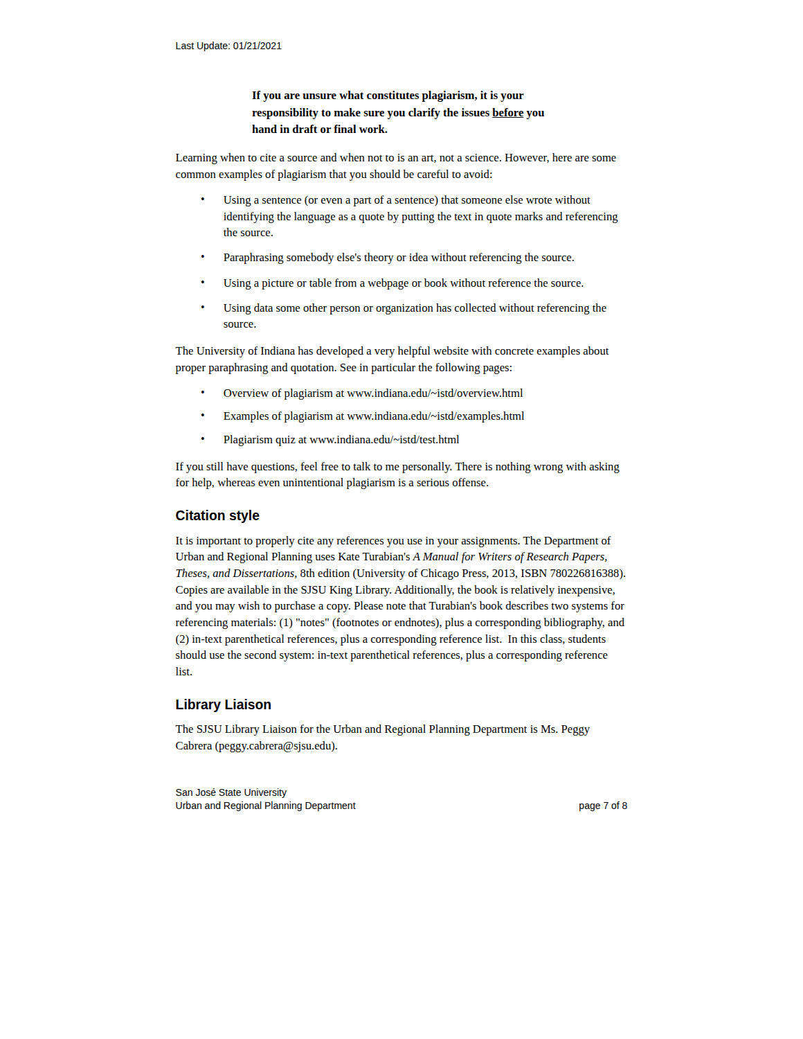Last Update: 01/21/2021
If you are unsure what constitutes plagiarism, it is your responsibility to make sure you clarify the issues before you hand in draft or final work.
Learning when to cite a source and when not to is an art, not a science. However, here are some common examples of plagiarism that you should be careful to avoid:
Using a sentence (or even a part of a sentence) that someone else wrote without identifying the language as a quote by putting the text in quote marks and referencing the source.
Paraphrasing somebody else's theory or idea without referencing the source.
Using a picture or table from a webpage or book without reference the source.
Using data some other person or organization has collected without referencing the source.
The University of Indiana has developed a very helpful website with concrete examples about proper paraphrasing and quotation. See in particular the following pages:
Overview of plagiarism at www.indiana.edu/~istd/overview.html
Examples of plagiarism at www.indiana.edu/~istd/examples.html
Plagiarism quiz at www.indiana.edu/~istd/test.html
If you still have questions, feel free to talk to me personally. There is nothing wrong with asking for help, whereas even unintentional plagiarism is a serious offense.
Citation style
It is important to properly cite any references you use in your assignments. The Department of Urban and Regional Planning uses Kate Turabian's A Manual for Writers of Research Papers, Theses, and Dissertations, 8th edition (University of Chicago Press, 2013, ISBN 780226816388). Copies are available in the SJSU King Library. Additionally, the book is relatively inexpensive, and you may wish to purchase a copy. Please note that Turabian's book describes two systems for referencing materials: (1) "notes" (footnotes or endnotes), plus a corresponding bibliography, and (2) in-text parenthetical references, plus a corresponding reference list. In this class, students should use the second system: in-text parenthetical references, plus a corresponding reference list.
Library Liaison
The SJSU Library Liaison for the Urban and Regional Planning Department is Ms. Peggy Cabrera (peggy.cabrera@sjsu.edu).
San José State University
Urban and Regional Planning Department
page 7 of 8